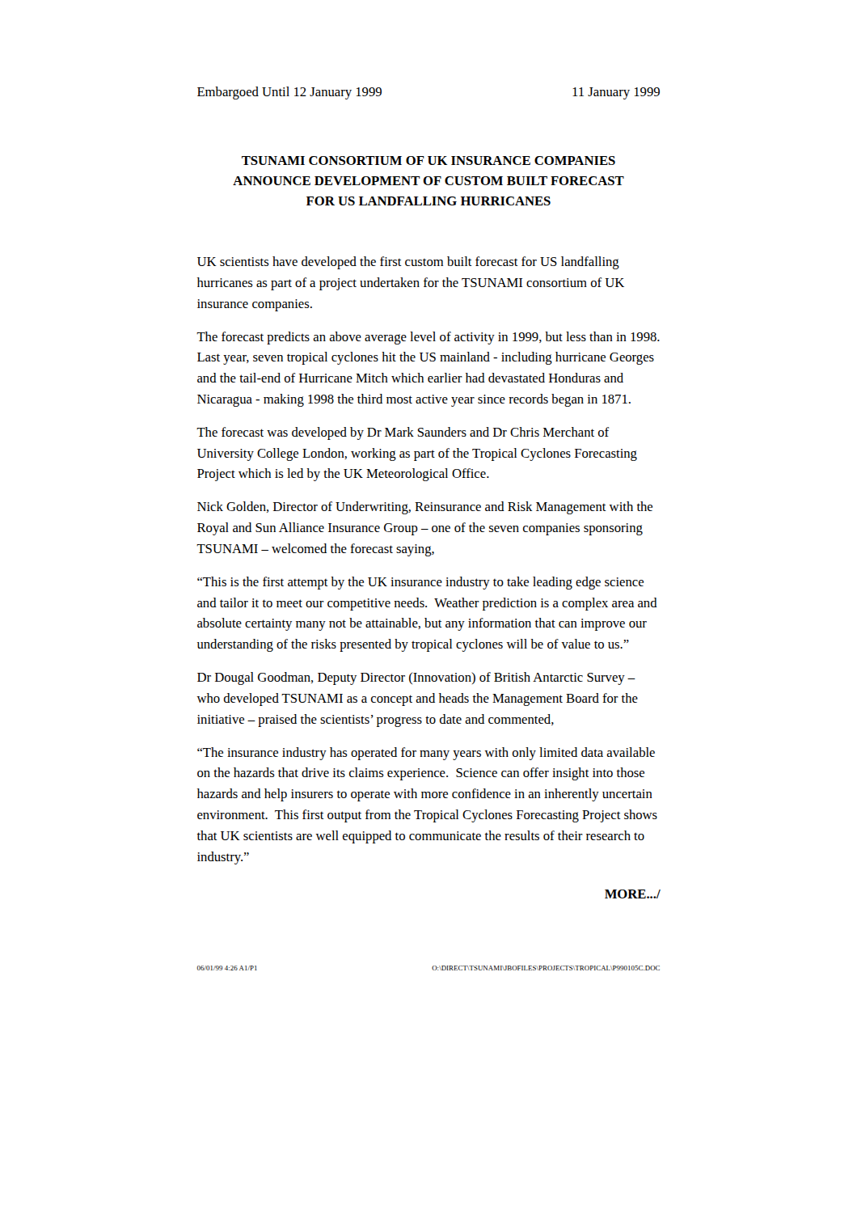Embargoed Until 12 January 1999
11 January 1999
TSUNAMI Consortium of UK Insurance Companies Announce Development of Custom Built Forecast for US Landfalling Hurricanes
UK scientists have developed the first custom built forecast for US landfalling hurricanes as part of a project undertaken for the TSUNAMI consortium of UK insurance companies.
The forecast predicts an above average level of activity in 1999, but less than in 1998. Last year, seven tropical cyclones hit the US mainland - including hurricane Georges and the tail-end of Hurricane Mitch which earlier had devastated Honduras and Nicaragua - making 1998 the third most active year since records began in 1871.
The forecast was developed by Dr Mark Saunders and Dr Chris Merchant of University College London, working as part of the Tropical Cyclones Forecasting Project which is led by the UK Meteorological Office.
Nick Golden, Director of Underwriting, Reinsurance and Risk Management with the Royal and Sun Alliance Insurance Group – one of the seven companies sponsoring TSUNAMI – welcomed the forecast saying,
“This is the first attempt by the UK insurance industry to take leading edge science and tailor it to meet our competitive needs. Weather prediction is a complex area and absolute certainty many not be attainable, but any information that can improve our understanding of the risks presented by tropical cyclones will be of value to us.”
Dr Dougal Goodman, Deputy Director (Innovation) of British Antarctic Survey – who developed TSUNAMI as a concept and heads the Management Board for the initiative – praised the scientists’ progress to date and commented,
“The insurance industry has operated for many years with only limited data available on the hazards that drive its claims experience. Science can offer insight into those hazards and help insurers to operate with more confidence in an inherently uncertain environment. This first output from the Tropical Cyclones Forecasting Project shows that UK scientists are well equipped to communicate the results of their research to industry.”
MORE.../
06/01/99 4:26 A1/P1
O:\DIRECT\TSUNAMI\JBOFILES\PROJECTS\TROPICAL\P990105C.DOC